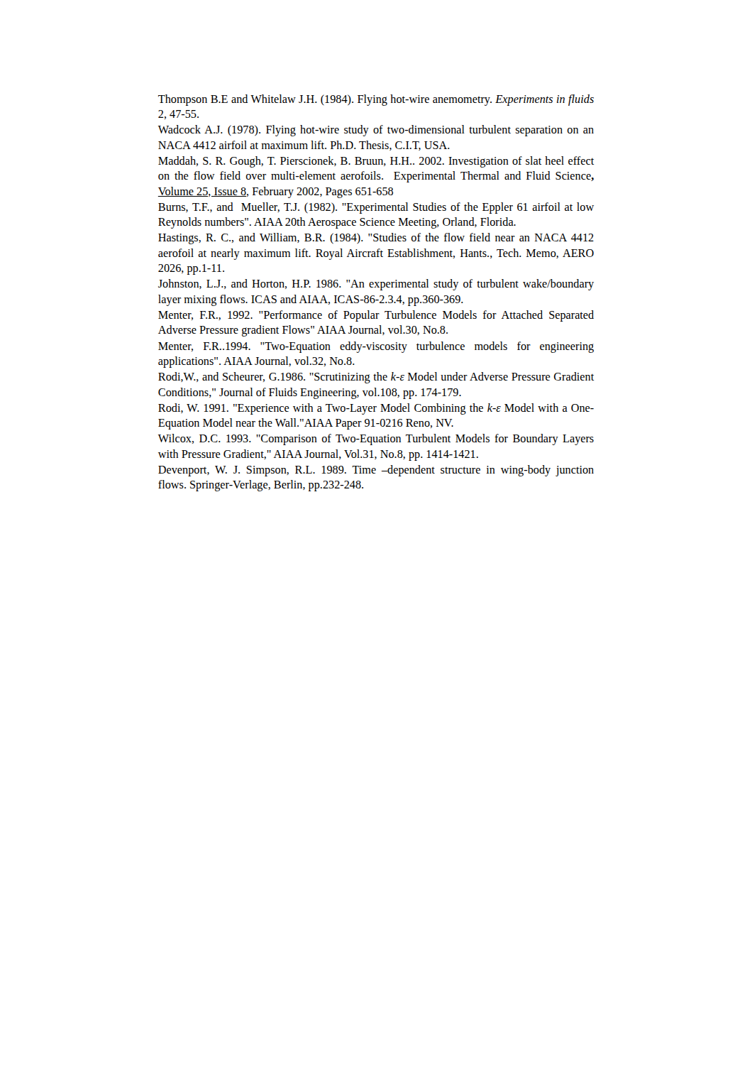Thompson B.E and Whitelaw J.H. (1984). Flying hot-wire anemometry. Experiments in fluids 2, 47-55.
Wadcock A.J. (1978). Flying hot-wire study of two-dimensional turbulent separation on an NACA 4412 airfoil at maximum lift. Ph.D. Thesis, C.I.T, USA.
Maddah, S. R. Gough, T. Pierscionek, B. Bruun, H.H.. 2002. Investigation of slat heel effect on the flow field over multi-element aerofoils. Experimental Thermal and Fluid Science, Volume 25, Issue 8, February 2002, Pages 651-658
Burns, T.F., and Mueller, T.J. (1982). "Experimental Studies of the Eppler 61 airfoil at low Reynolds numbers". AIAA 20th Aerospace Science Meeting, Orland, Florida.
Hastings, R. C., and William, B.R. (1984). "Studies of the flow field near an NACA 4412 aerofoil at nearly maximum lift. Royal Aircraft Establishment, Hants., Tech. Memo, AERO 2026, pp.1-11.
Johnston, L.J., and Horton, H.P. 1986. "An experimental study of turbulent wake/boundary layer mixing flows. ICAS and AIAA, ICAS-86-2.3.4, pp.360-369.
Menter, F.R., 1992. "Performance of Popular Turbulence Models for Attached Separated Adverse Pressure gradient Flows" AIAA Journal, vol.30, No.8.
Menter, F.R..1994. "Two-Equation eddy-viscosity turbulence models for engineering applications". AIAA Journal, vol.32, No.8.
Rodi,W., and Scheurer, G.1986. "Scrutinizing the k-ε Model under Adverse Pressure Gradient Conditions," Journal of Fluids Engineering, vol.108, pp. 174-179.
Rodi, W. 1991. "Experience with a Two-Layer Model Combining the k-ε Model with a One-Equation Model near the Wall."AIAA Paper 91-0216 Reno, NV.
Wilcox, D.C. 1993. "Comparison of Two-Equation Turbulent Models for Boundary Layers with Pressure Gradient," AIAA Journal, Vol.31, No.8, pp. 1414-1421.
Devenport, W. J. Simpson, R.L. 1989. Time –dependent structure in wing-body junction flows. Springer-Verlage, Berlin, pp.232-248.